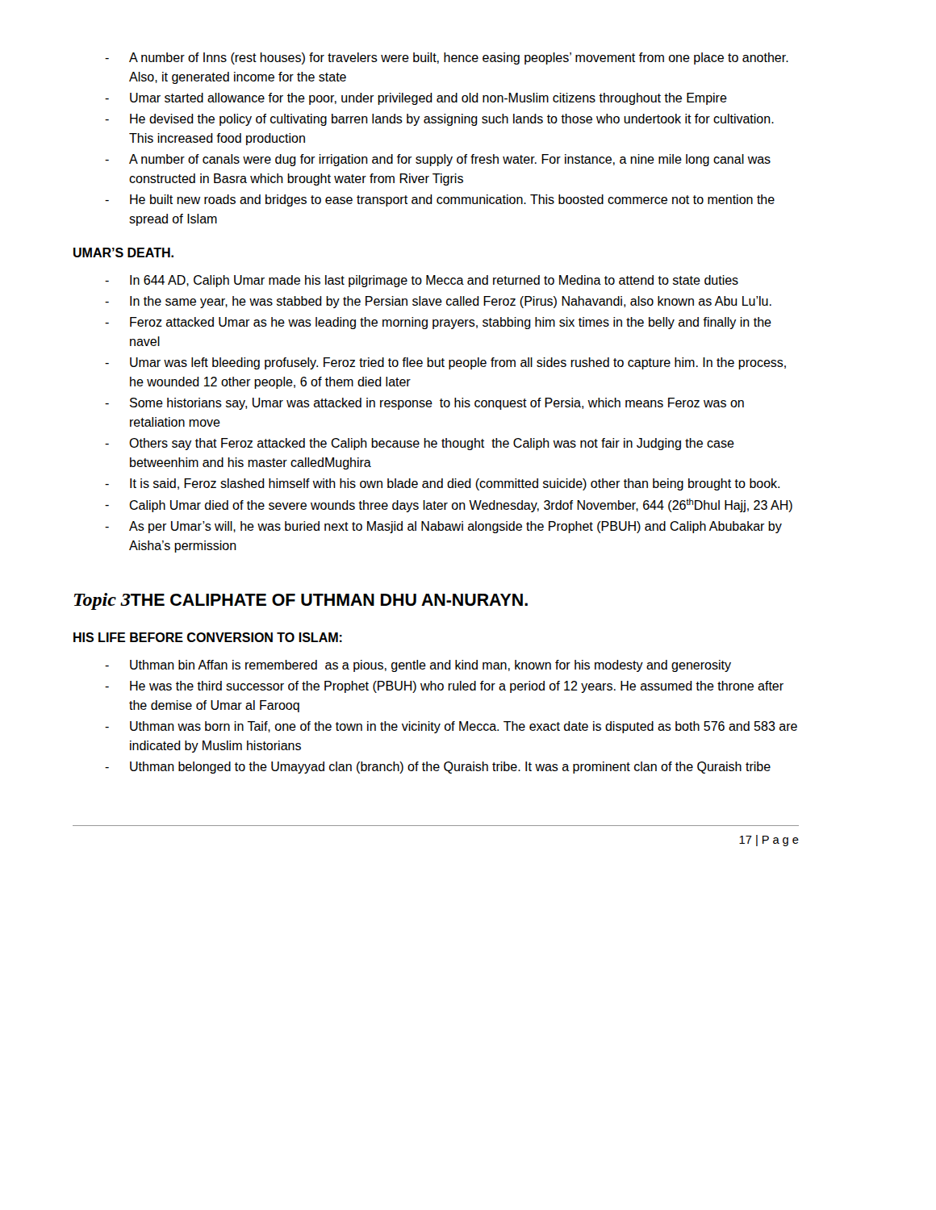A number of Inns (rest houses) for travelers were built, hence easing peoples’ movement from one place to another. Also, it generated income for the state
Umar started allowance for the poor, under privileged and old non-Muslim citizens throughout the Empire
He devised the policy of cultivating barren lands by assigning such lands to those who undertook it for cultivation. This increased food production
A number of canals were dug for irrigation and for supply of fresh water. For instance, a nine mile long canal was constructed in Basra which brought water from River Tigris
He built new roads and bridges to ease transport and communication. This boosted commerce not to mention the spread of Islam
UMAR’S DEATH.
In 644 AD, Caliph Umar made his last pilgrimage to Mecca and returned to Medina to attend to state duties
In the same year, he was stabbed by the Persian slave called Feroz (Pirus) Nahavandi, also known as Abu Lu’lu.
Feroz attacked Umar as he was leading the morning prayers, stabbing him six times in the belly and finally in the navel
Umar was left bleeding profusely. Feroz tried to flee but people from all sides rushed to capture him. In the process, he wounded 12 other people, 6 of them died later
Some historians say, Umar was attacked in response to his conquest of Persia, which means Feroz was on retaliation move
Others say that Feroz attacked the Caliph because he thought the Caliph was not fair in Judging the case betweenhim and his master calledMughira
It is said, Feroz slashed himself with his own blade and died (committed suicide) other than being brought to book.
Caliph Umar died of the severe wounds three days later on Wednesday, 3rdof November, 644 (26thDhul Hajj, 23 AH)
As per Umar’s will, he was buried next to Masjid al Nabawi alongside the Prophet (PBUH) and Caliph Abubakar by Aisha’s permission
Topic 3 THE CALIPHATE OF UTHMAN DHU AN-NURAYN.
HIS LIFE BEFORE CONVERSION TO ISLAM:
Uthman bin Affan is remembered as a pious, gentle and kind man, known for his modesty and generosity
He was the third successor of the Prophet (PBUH) who ruled for a period of 12 years. He assumed the throne after the demise of Umar al Farooq
Uthman was born in Taif, one of the town in the vicinity of Mecca. The exact date is disputed as both 576 and 583 are indicated by Muslim historians
Uthman belonged to the Umayyad clan (branch) of the Quraish tribe. It was a prominent clan of the Quraish tribe
17 | P a g e